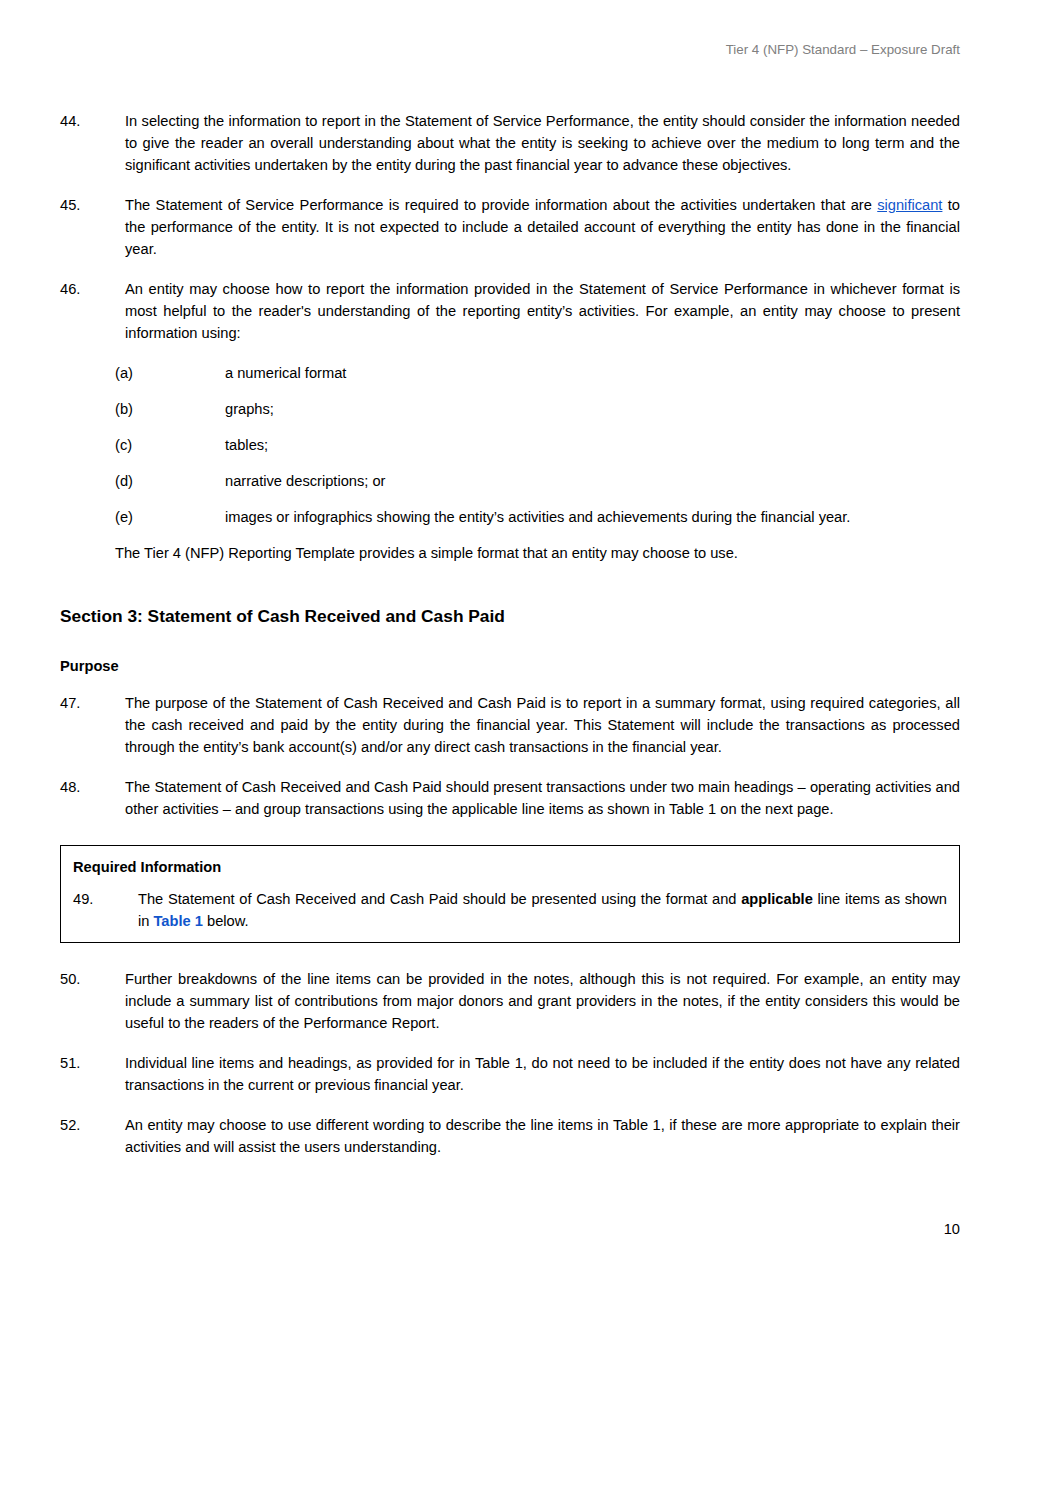Tier 4 (NFP) Standard – Exposure Draft
44.
In selecting the information to report in the Statement of Service Performance, the entity should consider the information needed to give the reader an overall understanding about what the entity is seeking to achieve over the medium to long term and the significant activities undertaken by the entity during the past financial year to advance these objectives.
45.
The Statement of Service Performance is required to provide information about the activities undertaken that are significant to the performance of the entity. It is not expected to include a detailed account of everything the entity has done in the financial year.
46.
An entity may choose how to report the information provided in the Statement of Service Performance in whichever format is most helpful to the reader's understanding of the reporting entity’s activities. For example, an entity may choose to present information using:
(a)
a numerical format
(b)
graphs;
(c)
tables;
(d)
narrative descriptions; or
(e)
images or infographics showing the entity’s activities and achievements during the financial year.
The Tier 4 (NFP) Reporting Template provides a simple format that an entity may choose to use.
Section 3: Statement of Cash Received and Cash Paid
Purpose
47.
The purpose of the Statement of Cash Received and Cash Paid is to report in a summary format, using required categories, all the cash received and paid by the entity during the financial year. This Statement will include the transactions as processed through the entity’s bank account(s) and/or any direct cash transactions in the financial year.
48.
The Statement of Cash Received and Cash Paid should present transactions under two main headings – operating activities and other activities – and group transactions using the applicable line items as shown in Table 1 on the next page.
Required Information
49.
The Statement of Cash Received and Cash Paid should be presented using the format and applicable line items as shown in Table 1 below.
50.
Further breakdowns of the line items can be provided in the notes, although this is not required. For example, an entity may include a summary list of contributions from major donors and grant providers in the notes, if the entity considers this would be useful to the readers of the Performance Report.
51.
Individual line items and headings, as provided for in Table 1, do not need to be included if the entity does not have any related transactions in the current or previous financial year.
52.
An entity may choose to use different wording to describe the line items in Table 1, if these are more appropriate to explain their activities and will assist the users understanding.
10